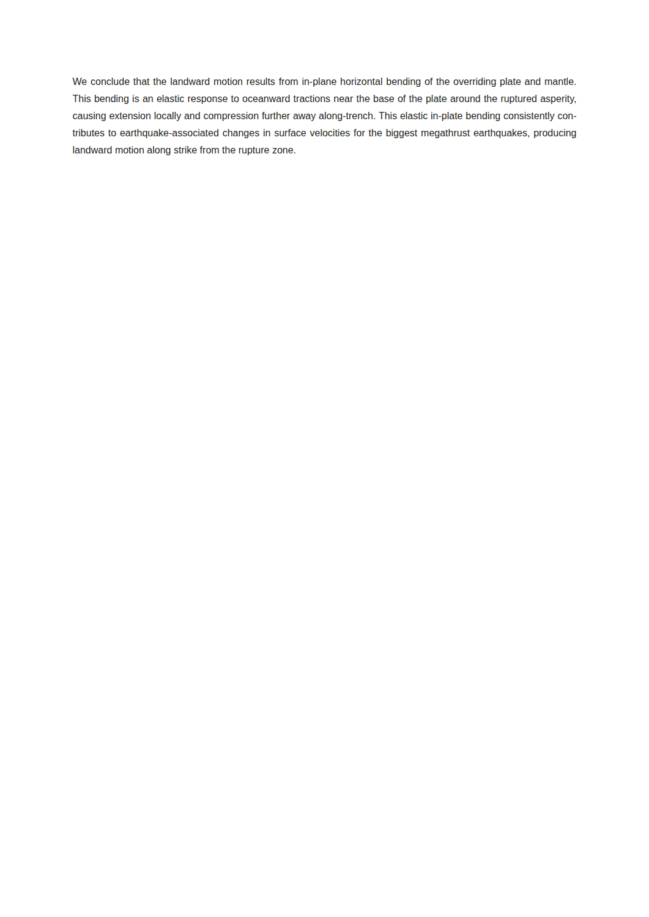We conclude that the landward motion results from in-plane horizontal bending of the overriding plate and mantle. This bending is an elastic response to oceanward tractions near the base of the plate around the ruptured asperity, causing extension locally and compression further away along-trench. This elastic in-plate bending consistently contributes to earthquake-associated changes in surface velocities for the biggest megathrust earthquakes, producing landward motion along strike from the rupture zone.